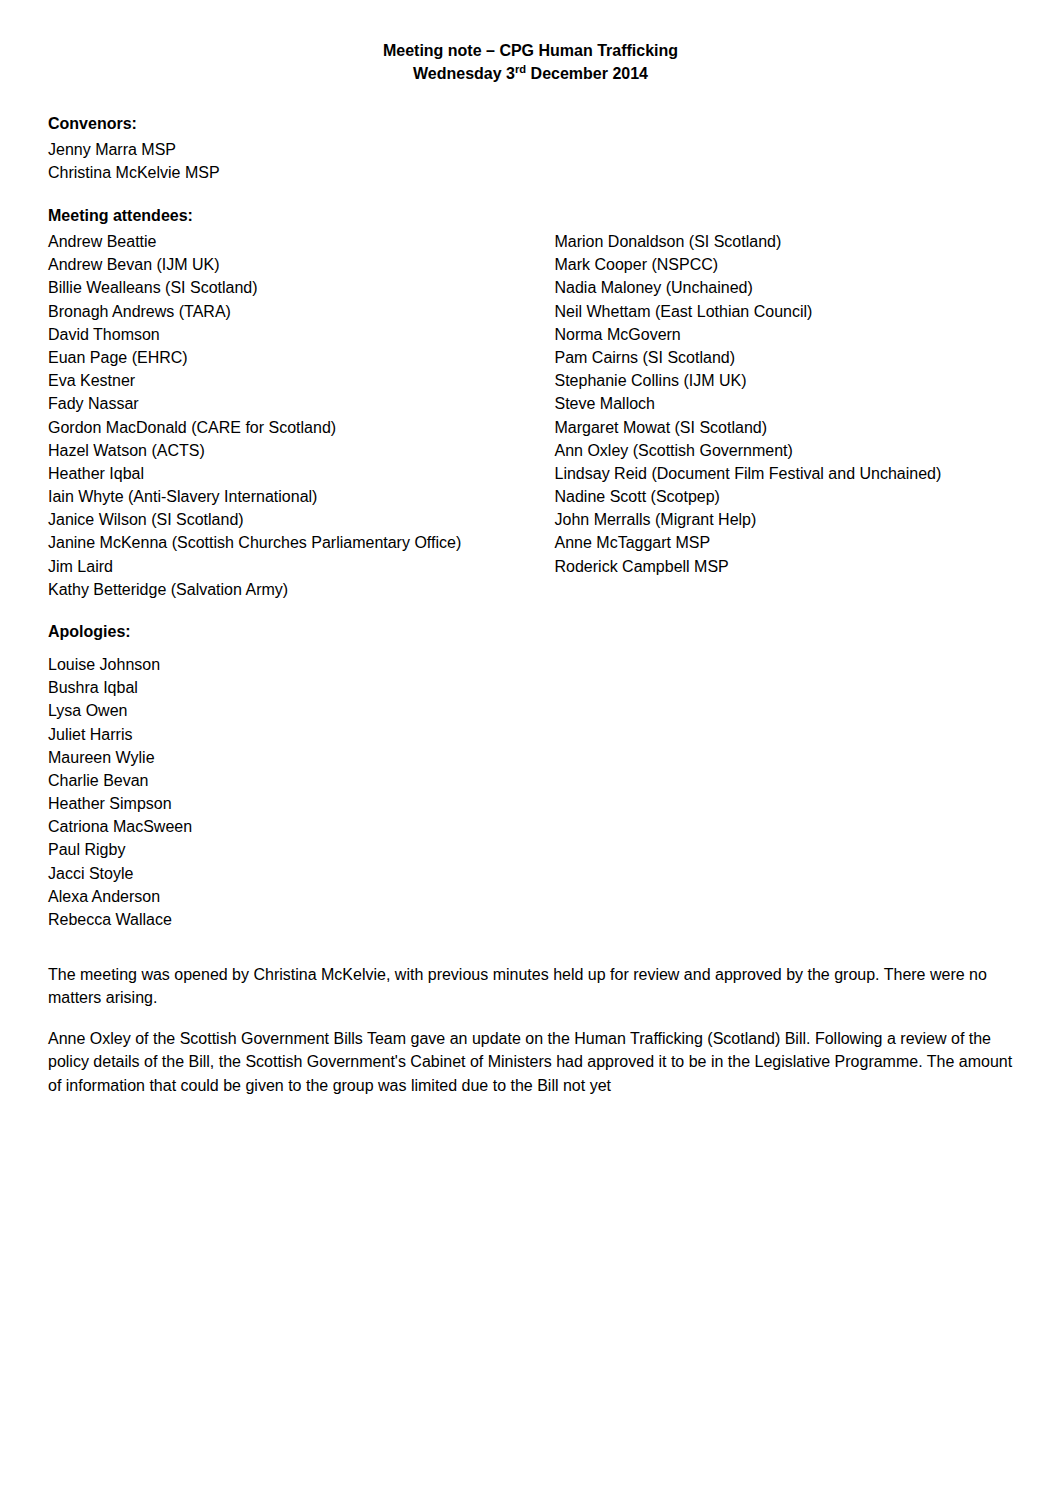Meeting note – CPG Human Trafficking
Wednesday 3rd December 2014
Convenors:
Jenny Marra MSP
Christina McKelvie MSP
Meeting attendees:
Andrew Beattie
Andrew Bevan (IJM UK)
Billie Wealleans (SI Scotland)
Bronagh Andrews (TARA)
David Thomson
Euan Page (EHRC)
Eva Kestner
Fady Nassar
Gordon MacDonald (CARE for Scotland)
Hazel Watson (ACTS)
Heather Iqbal
Iain Whyte (Anti-Slavery International)
Janice Wilson (SI Scotland)
Janine McKenna (Scottish Churches Parliamentary Office)
Jim Laird
Kathy Betteridge (Salvation Army)
Marion Donaldson (SI Scotland)
Mark Cooper (NSPCC)
Nadia Maloney (Unchained)
Neil Whettam (East Lothian Council)
Norma McGovern
Pam Cairns (SI Scotland)
Stephanie Collins (IJM UK)
Steve Malloch
Margaret Mowat (SI Scotland)
Ann Oxley (Scottish Government)
Lindsay Reid (Document Film Festival and Unchained)
Nadine Scott (Scotpep)
John Merralls (Migrant Help)
Anne McTaggart MSP
Roderick Campbell MSP
Apologies:
Louise Johnson
Bushra Iqbal
Lysa Owen
Juliet Harris
Maureen Wylie
Charlie Bevan
Heather Simpson
Catriona MacSween
Paul Rigby
Jacci Stoyle
Alexa Anderson
Rebecca Wallace
The meeting was opened by Christina McKelvie, with previous minutes held up for review and approved by the group. There were no matters arising.
Anne Oxley of the Scottish Government Bills Team gave an update on the Human Trafficking (Scotland) Bill. Following a review of the policy details of the Bill, the Scottish Government's Cabinet of Ministers had approved it to be in the Legislative Programme. The amount of information that could be given to the group was limited due to the Bill not yet